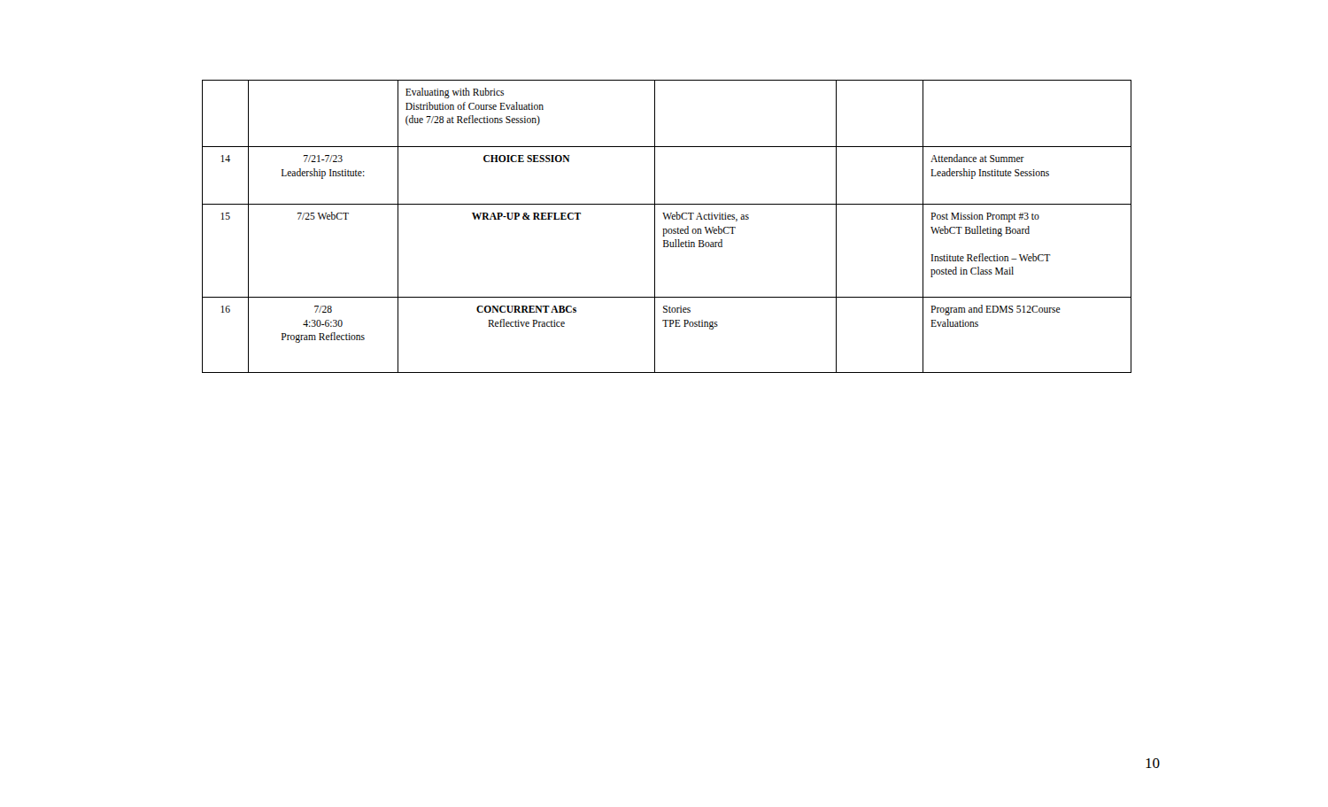| | | Evaluating with Rubrics Distribution of Course Evaluation (due 7/28 at Reflections Session) | | | |
| 14 | 7/21-7/23 Leadership Institute: | CHOICE SESSION | | | Attendance at Summer Leadership Institute Sessions |
| 15 | 7/25 WebCT | WRAP-UP & REFLECT | WebCT Activities, as posted on WebCT Bulletin Board | | Post Mission Prompt #3 to WebCT Bulleting Board Institute Reflection – WebCT posted in Class Mail |
| 16 | 7/28 4:30-6:30 Program Reflections | CONCURRENT ABCs Reflective Practice | Stories TPE Postings | | Program and EDMS 512Course Evaluations |
10